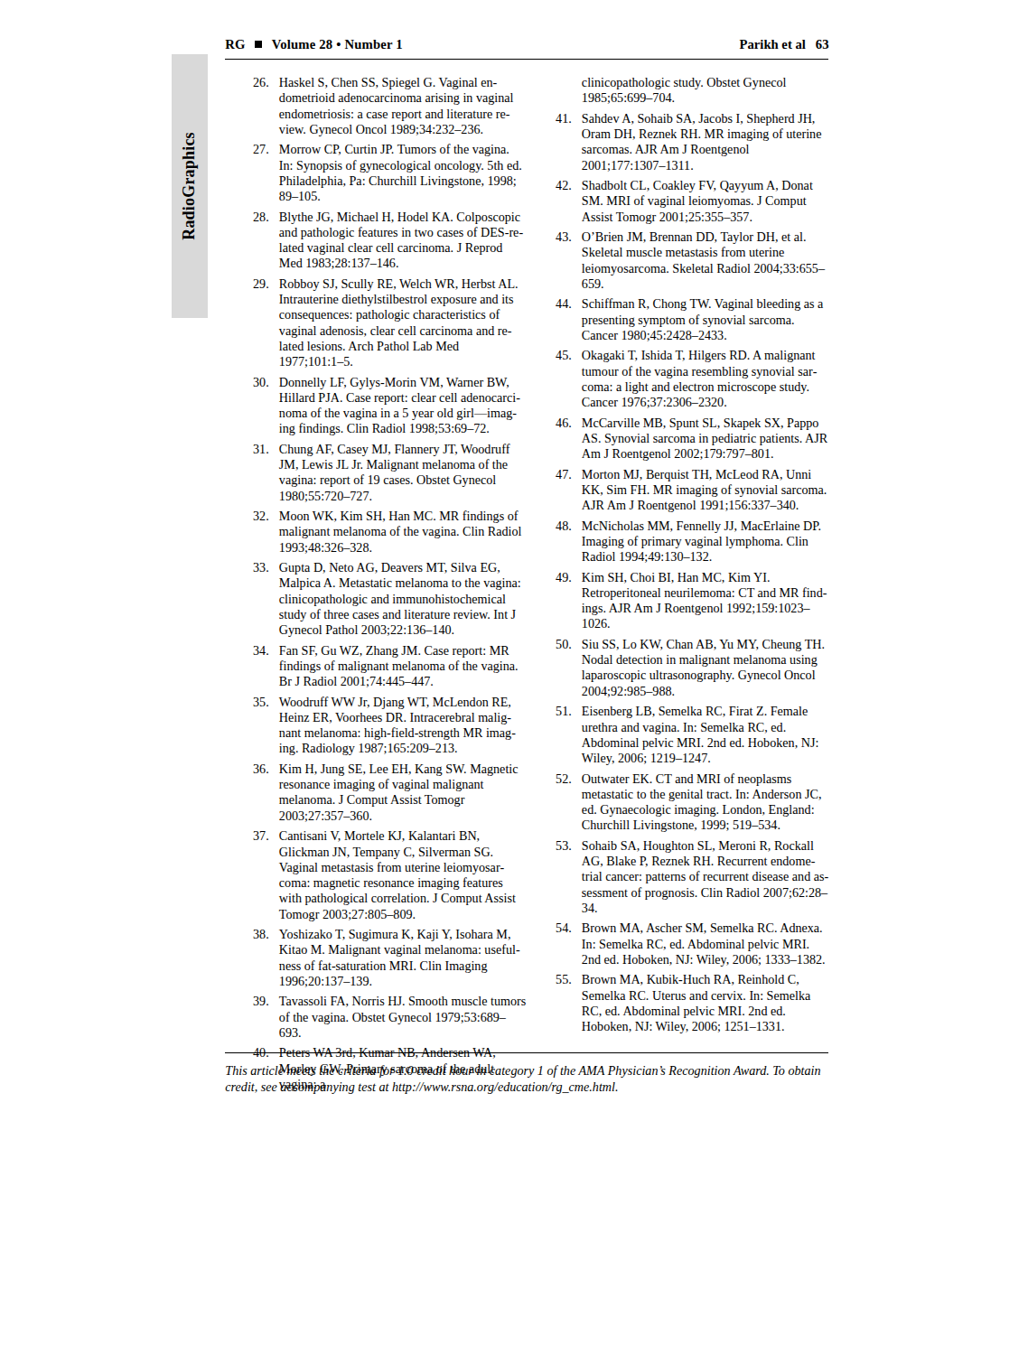RadioGraphics
RG Volume 28 • Number 1 Parikh et al 63
26. Haskel S, Chen SS, Spiegel G. Vaginal endometrioid adenocarcinoma arising in vaginal endometriosis: a case report and literature review. Gynecol Oncol 1989;34:232–236.
27. Morrow CP, Curtin JP. Tumors of the vagina. In: Synopsis of gynecological oncology. 5th ed. Philadelphia, Pa: Churchill Livingstone, 1998; 89–105.
28. Blythe JG, Michael H, Hodel KA. Colposcopic and pathologic features in two cases of DES-related vaginal clear cell carcinoma. J Reprod Med 1983;28:137–146.
29. Robboy SJ, Scully RE, Welch WR, Herbst AL. Intrauterine diethylstilbestrol exposure and its consequences: pathologic characteristics of vaginal adenosis, clear cell carcinoma and related lesions. Arch Pathol Lab Med 1977;101:1–5.
30. Donnelly LF, Gylys-Morin VM, Warner BW, Hillard PJA. Case report: clear cell adenocarcinoma of the vagina in a 5 year old girl—imaging findings. Clin Radiol 1998;53:69–72.
31. Chung AF, Casey MJ, Flannery JT, Woodruff JM, Lewis JL Jr. Malignant melanoma of the vagina: report of 19 cases. Obstet Gynecol 1980;55:720–727.
32. Moon WK, Kim SH, Han MC. MR findings of malignant melanoma of the vagina. Clin Radiol 1993;48:326–328.
33. Gupta D, Neto AG, Deavers MT, Silva EG, Malpica A. Metastatic melanoma to the vagina: clinicopathologic and immunohistochemical study of three cases and literature review. Int J Gynecol Pathol 2003;22:136–140.
34. Fan SF, Gu WZ, Zhang JM. Case report: MR findings of malignant melanoma of the vagina. Br J Radiol 2001;74:445–447.
35. Woodruff WW Jr, Djang WT, McLendon RE, Heinz ER, Voorhees DR. Intracerebral malignant melanoma: high-field-strength MR imaging. Radiology 1987;165:209–213.
36. Kim H, Jung SE, Lee EH, Kang SW. Magnetic resonance imaging of vaginal malignant melanoma. J Comput Assist Tomogr 2003;27:357–360.
37. Cantisani V, Mortele KJ, Kalantari BN, Glickman JN, Tempany C, Silverman SG. Vaginal metastasis from uterine leiomyosarcoma: magnetic resonance imaging features with pathological correlation. J Comput Assist Tomogr 2003;27:805–809.
38. Yoshizako T, Sugimura K, Kaji Y, Isohara M, Kitao M. Malignant vaginal melanoma: usefulness of fat-saturation MRI. Clin Imaging 1996;20:137–139.
39. Tavassoli FA, Norris HJ. Smooth muscle tumors of the vagina. Obstet Gynecol 1979;53:689–693.
40. Peters WA 3rd, Kumar NB, Andersen WA, Morley GW. Primary sarcoma of the adult vagina: a
clinicopathologic study. Obstet Gynecol 1985;65:699–704.
41. Sahdev A, Sohaib SA, Jacobs I, Shepherd JH, Oram DH, Reznek RH. MR imaging of uterine sarcomas. AJR Am J Roentgenol 2001;177:1307–1311.
42. Shadbolt CL, Coakley FV, Qayyum A, Donat SM. MRI of vaginal leiomyomas. J Comput Assist Tomogr 2001;25:355–357.
43. O’Brien JM, Brennan DD, Taylor DH, et al. Skeletal muscle metastasis from uterine leiomyosarcoma. Skeletal Radiol 2004;33:655–659.
44. Schiffman R, Chong TW. Vaginal bleeding as a presenting symptom of synovial sarcoma. Cancer 1980;45:2428–2433.
45. Okagaki T, Ishida T, Hilgers RD. A malignant tumour of the vagina resembling synovial sarcoma: a light and electron microscope study. Cancer 1976;37:2306–2320.
46. McCarville MB, Spunt SL, Skapek SX, Pappo AS. Synovial sarcoma in pediatric patients. AJR Am J Roentgenol 2002;179:797–801.
47. Morton MJ, Berquist TH, McLeod RA, Unni KK, Sim FH. MR imaging of synovial sarcoma. AJR Am J Roentgenol 1991;156:337–340.
48. McNicholas MM, Fennelly JJ, MacErlaine DP. Imaging of primary vaginal lymphoma. Clin Radiol 1994;49:130–132.
49. Kim SH, Choi BI, Han MC, Kim YI. Retroperitoneal neurilemoma: CT and MR findings. AJR Am J Roentgenol 1992;159:1023–1026.
50. Siu SS, Lo KW, Chan AB, Yu MY, Cheung TH. Nodal detection in malignant melanoma using laparoscopic ultrasonography. Gynecol Oncol 2004;92:985–988.
51. Eisenberg LB, Semelka RC, Firat Z. Female urethra and vagina. In: Semelka RC, ed. Abdominal pelvic MRI. 2nd ed. Hoboken, NJ: Wiley, 2006; 1219–1247.
52. Outwater EK. CT and MRI of neoplasms metastatic to the genital tract. In: Anderson JC, ed. Gynaecologic imaging. London, England: Churchill Livingstone, 1999; 519–534.
53. Sohaib SA, Houghton SL, Meroni R, Rockall AG, Blake P, Reznek RH. Recurrent endometrial cancer: patterns of recurrent disease and assessment of prognosis. Clin Radiol 2007;62:28–34.
54. Brown MA, Ascher SM, Semelka RC. Adnexa. In: Semelka RC, ed. Abdominal pelvic MRI. 2nd ed. Hoboken, NJ: Wiley, 2006; 1333–1382.
55. Brown MA, Kubik-Huch RA, Reinhold C, Semelka RC. Uterus and cervix. In: Semelka RC, ed. Abdominal pelvic MRI. 2nd ed. Hoboken, NJ: Wiley, 2006; 1251–1331.
This article meets the criteria for 1.0 credit hour in category 1 of the AMA Physician’s Recognition Award. To obtain credit, see accompanying test at http://www.rsna.org/education/rg_cme.html.